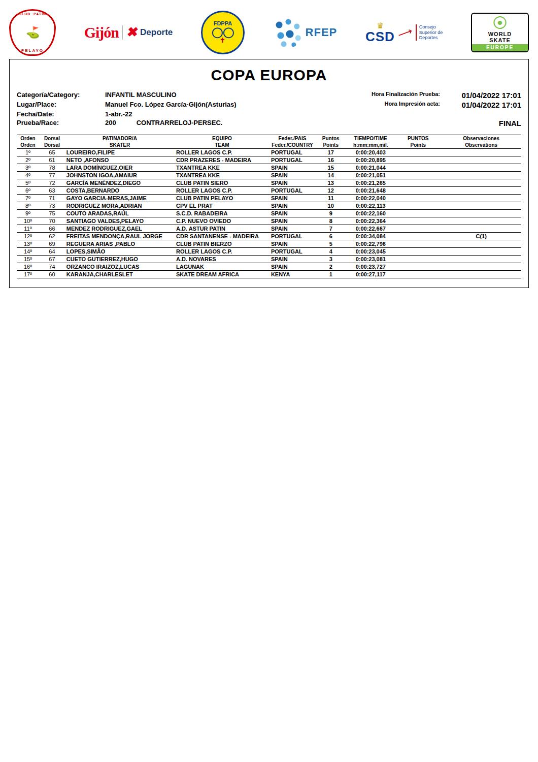CLUB PATIN
⛳
PELAYO
Gijón ✖ Deporte
FDPPA
◯◯
✝
RFEP
♛
CSD
⟶
Consejo
Superior de
Deportes
⦿
WORLD
SKATE
EUROPE
COPA EUROPA
Categoría/Category:
INFANTIL MASCULINO
Hora Finalización Prueba:
01/04/2022 17:01
Lugar/Place:
Manuel Fco. López García-Gijón(Asturias)
Hora Impresión acta:
01/04/2022 17:01
Fecha/Date:
1-abr.-22
Prueba/Race:
200 CONTRARRELOJ-PERSEC.
FINAL
| Orden | Dorsal | PATINADOR/A | EQUIPO | Feder./PAIS | Puntos | TIEMPO/TIME | PUNTOS | Observaciones |
| --- | --- | --- | --- | --- | --- | --- | --- | --- |
| Orden | Dorsal | SKATER | TEAM | Feder./COUNTRY | Points | h:mm:mm,mil. | Points | Observations |
| 1º | 65 | LOUREIRO,FILIPE | ROLLER LAGOS C.P. | PORTUGAL | 17 | 0:00:20,403 | | |
| 2º | 61 | NETO ,AFONSO | CDR PRAZERES - MADEIRA | PORTUGAL | 16 | 0:00:20,895 | | |
| 3º | 78 | LARA DOMÍNGUEZ,OIER | TXANTREA KKE | SPAIN | 15 | 0:00:21,044 | | |
| 4º | 77 | JOHNSTON IGOA,AMAIUR | TXANTREA KKE | SPAIN | 14 | 0:00:21,051 | | |
| 5º | 72 | GARCÍA MENÉNDEZ,DIEGO | CLUB PATIN SIERO | SPAIN | 13 | 0:00:21,265 | | |
| 6º | 63 | COSTA,BERNARDO | ROLLER LAGOS C.P. | PORTUGAL | 12 | 0:00:21,648 | | |
| 7º | 71 | GAYO GARCIA-MERAS,JAIME | CLUB PATIN PELAYO | SPAIN | 11 | 0:00:22,040 | | |
| 8º | 73 | RODRIGUEZ MORA,ADRIAN | CPV EL PRAT | SPAIN | 10 | 0:00:22,113 | | |
| 9º | 75 | COUTO ARADAS,RAÚL | S.C.D. RABADEIRA | SPAIN | 9 | 0:00:22,160 | | |
| 10º | 70 | SANTIAGO VALDES,PELAYO | C.P. NUEVO OVIEDO | SPAIN | 8 | 0:00:22,364 | | |
| 11º | 66 | MENDEZ RODRIGUEZ,GAEL | A.D. ASTUR PATIN | SPAIN | 7 | 0:00:22,667 | | |
| 12º | 62 | FREITAS MENDONÇA,RAUL JORGE | CDR SANTANENSE - MADEIRA | PORTUGAL | 6 | 0:00:34,084 | | C(1) |
| 13º | 69 | REGUERA ARIAS ,PABLO | CLUB PATIN BIERZO | SPAIN | 5 | 0:00:22,796 | | |
| 14º | 64 | LOPES,SIMÃO | ROLLER LAGOS C.P. | PORTUGAL | 4 | 0:00:23,045 | | |
| 15º | 67 | CUETO GUTIERREZ,HUGO | A.D. NOVARES | SPAIN | 3 | 0:00:23,081 | | |
| 16º | 74 | ORZANCO IRAIZOZ,LUCAS | LAGUNAK | SPAIN | 2 | 0:00:23,727 | | |
| 17º | 60 | KARANJA,CHARLESLET | SKATE DREAM AFRICA | KENYA | 1 | 0:00:27,117 | | |